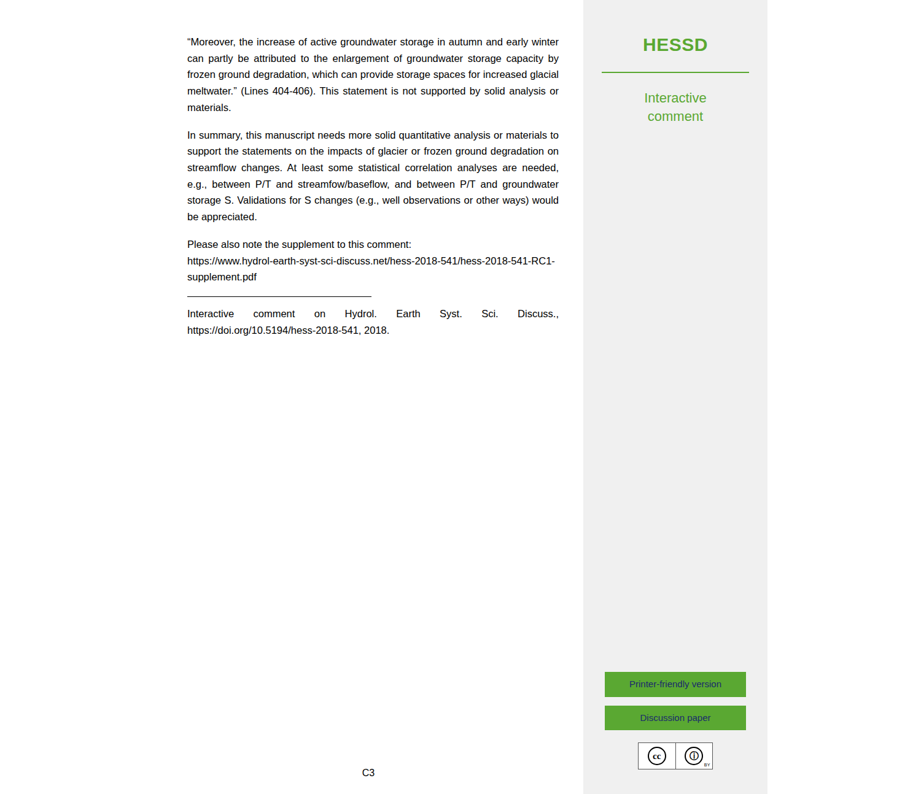“Moreover, the increase of active groundwater storage in autumn and early winter can partly be attributed to the enlargement of groundwater storage capacity by frozen ground degradation, which can provide storage spaces for increased glacial meltwater.” (Lines 404-406). This statement is not supported by solid analysis or materials.
In summary, this manuscript needs more solid quantitative analysis or materials to support the statements on the impacts of glacier or frozen ground degradation on streamflow changes. At least some statistical correlation analyses are needed, e.g., between P/T and streamfow/baseflow, and between P/T and groundwater storage S. Validations for S changes (e.g., well observations or other ways) would be appreciated.
Please also note the supplement to this comment:
https://www.hydrol-earth-syst-sci-discuss.net/hess-2018-541/hess-2018-541-RC1-supplement.pdf
Interactive comment on Hydrol. Earth Syst. Sci. Discuss., https://doi.org/10.5194/hess-2018-541, 2018.
C3
HESSD
Interactive
comment
Printer-friendly version Discussion paper
cc
ⓘ
BY